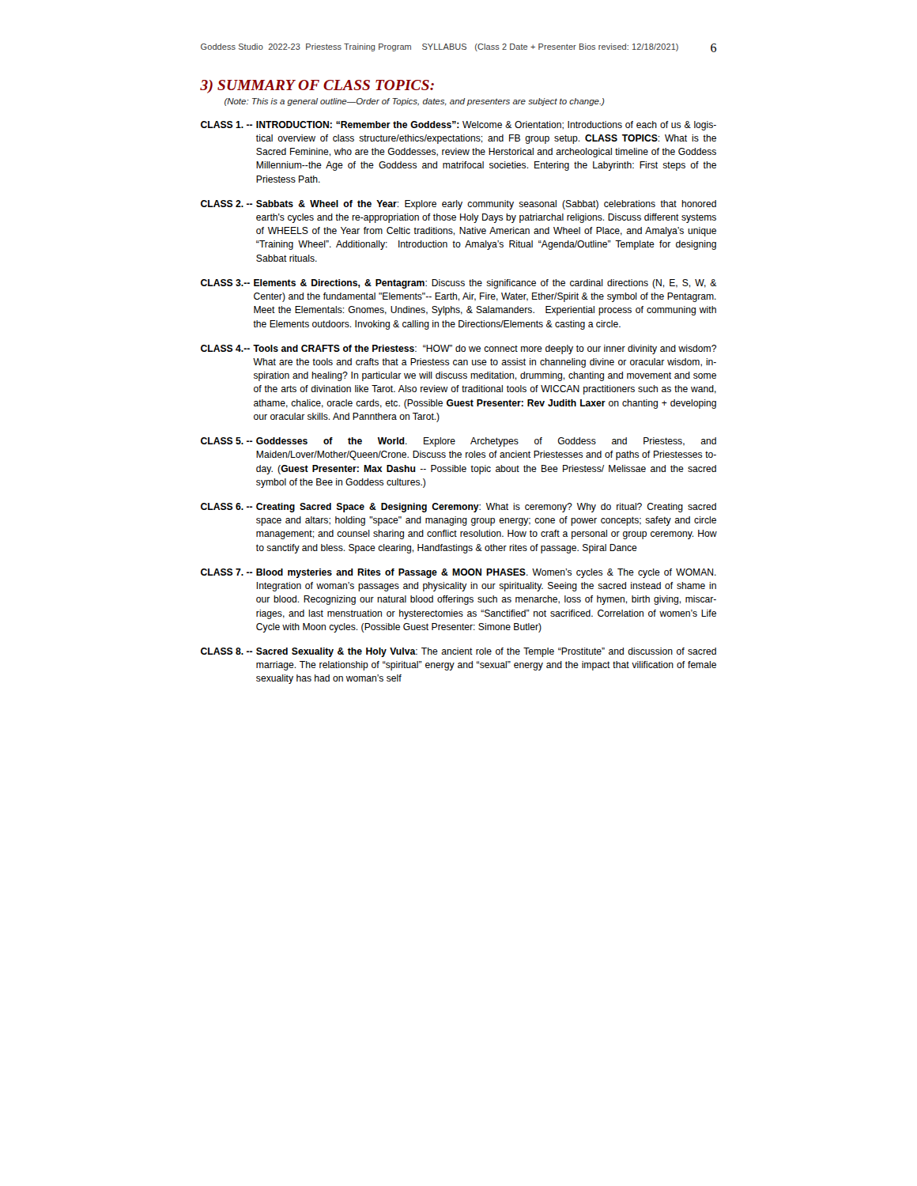Goddess Studio 2022-23 Priestess Training Program SYLLABUS (Class 2 Date + Presenter Bios revised: 12/18/2021)
6
3) SUMMARY OF CLASS TOPICS:
(Note: This is a general outline—Order of Topics, dates, and presenters are subject to change.)
CLASS 1. --
INTRODUCTION: “Remember the Goddess”: Welcome & Orientation; Introductions of each of us & logistical overview of class structure/ethics/expectations; and FB group setup. CLASS TOPICS: What is the Sacred Feminine, who are the Goddesses, review the Herstorical and archeological timeline of the Goddess Millennium--the Age of the Goddess and matrifocal societies. Entering the Labyrinth: First steps of the Priestess Path.
CLASS 2. --
Sabbats & Wheel of the Year: Explore early community seasonal (Sabbat) celebrations that honored earth's cycles and the re-appropriation of those Holy Days by patriarchal religions. Discuss different systems of WHEELS of the Year from Celtic traditions, Native American and Wheel of Place, and Amalya’s unique “Training Wheel”. Additionally: Introduction to Amalya’s Ritual “Agenda/Outline” Template for designing Sabbat rituals.
CLASS 3.--
Elements & Directions, & Pentagram: Discuss the significance of the cardinal directions (N, E, S, W, & Center) and the fundamental "Elements"-- Earth, Air, Fire, Water, Ether/Spirit & the symbol of the Pentagram. Meet the Elementals: Gnomes, Undines, Sylphs, & Salamanders. Experiential process of communing with the Elements outdoors. Invoking & calling in the Directions/Elements & casting a circle.
CLASS 4.--
Tools and CRAFTS of the Priestess: “HOW” do we connect more deeply to our inner divinity and wisdom? What are the tools and crafts that a Priestess can use to assist in channeling divine or oracular wisdom, inspiration and healing? In particular we will discuss meditation, drumming, chanting and movement and some of the arts of divination like Tarot. Also review of traditional tools of WICCAN practitioners such as the wand, athame, chalice, oracle cards, etc. (Possible Guest Presenter: Rev Judith Laxer on chanting + developing our oracular skills. And Pannthera on Tarot.)
CLASS 5. --
Goddesses of the World. Explore Archetypes of Goddess and Priestess, and Maiden/Lover/Mother/Queen/Crone. Discuss the roles of ancient Priestesses and of paths of Priestesses today. (Guest Presenter: Max Dashu -- Possible topic about the Bee Priestess/ Melissae and the sacred symbol of the Bee in Goddess cultures.)
CLASS 6. --
Creating Sacred Space & Designing Ceremony: What is ceremony? Why do ritual? Creating sacred space and altars; holding "space" and managing group energy; cone of power concepts; safety and circle management; and counsel sharing and conflict resolution. How to craft a personal or group ceremony. How to sanctify and bless. Space clearing, Handfastings & other rites of passage. Spiral Dance
CLASS 7. --
Blood mysteries and Rites of Passage & MOON PHASES. Women’s cycles & The cycle of WOMAN. Integration of woman’s passages and physicality in our spirituality. Seeing the sacred instead of shame in our blood. Recognizing our natural blood offerings such as menarche, loss of hymen, birth giving, miscarriages, and last menstruation or hysterectomies as “Sanctified” not sacrificed. Correlation of women’s Life Cycle with Moon cycles. (Possible Guest Presenter: Simone Butler)
CLASS 8. --
Sacred Sexuality & the Holy Vulva: The ancient role of the Temple “Prostitute” and discussion of sacred marriage. The relationship of “spiritual” energy and “sexual” energy and the impact that vilification of female sexuality has had on woman’s self